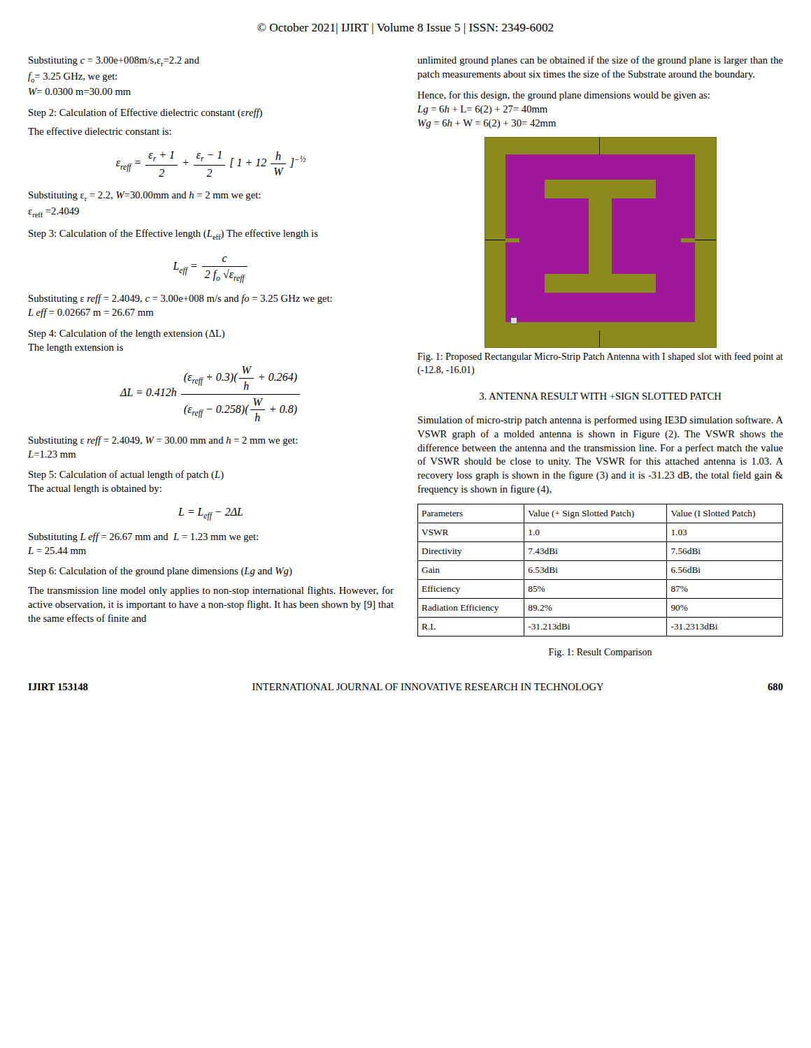© October 2021| IJIRT | Volume 8 Issue 5 | ISSN: 2349-6002
Substituting c = 3.00e+008m/s,εr=2.2 and
fo= 3.25 GHz, we get:
W= 0.0300 m=30.00 mm
Step 2: Calculation of Effective dielectric constant (εreff)
The effective dielectric constant is:
εreff = εr + 12 + εr − 12 [ 1 + 12 hW ]−½
Substituting εr = 2.2, W=30.00mm and h = 2 mm we get:
εreff =2.4049
Step 3: Calculation of the Effective length (Leff) The effective length is
Leff = c 2 fo √εreff
Substituting ε reff = 2.4049, c = 3.00e+008 m/s and fo = 3.25 GHz we get:
L eff = 0.02667 m = 26.67 mm
Step 4: Calculation of the length extension (ΔL)
The length extension is
ΔL = 0.412h (εreff + 0.3)(Wh + 0.264) (εreff − 0.258)(Wh + 0.8)
Substituting ε reff = 2.4049, W = 30.00 mm and h = 2 mm we get:
L=1.23 mm
Step 5: Calculation of actual length of patch (L)
The actual length is obtained by:
L = Leff − 2ΔL
Substituting L eff = 26.67 mm and L = 1.23 mm we get:
L = 25.44 mm
Step 6: Calculation of the ground plane dimensions (Lg and Wg)
The transmission line model only applies to non-stop international flights. However, for active observation, it is important to have a non-stop flight. It has been shown by [9] that the same effects of finite and
unlimited ground planes can be obtained if the size of the ground plane is larger than the patch measurements about six times the size of the Substrate around the boundary.
Hence, for this design, the ground plane dimensions would be given as:
Lg = 6h + L= 6(2) + 27= 40mm
Wg = 6h + W = 6(2) + 30= 42mm
Fig. 1: Proposed Rectangular Micro-Strip Patch Antenna with I shaped slot with feed point at (-12.8, -16.01)
3. Antenna Result with +Sign Slotted Patch
Simulation of micro-strip patch antenna is performed using IE3D simulation software. A VSWR graph of a molded antenna is shown in Figure (2). The VSWR shows the difference between the antenna and the transmission line. For a perfect match the value of VSWR should be close to unity. The VSWR for this attached antenna is 1.03. A recovery loss graph is shown in the figure (3) and it is -31.23 dB, the total field gain & frequency is shown in figure (4),
| Parameters | Value (+ Sign Slotted Patch) | Value (I Slotted Patch) |
| --- | --- | --- |
| VSWR | 1.0 | 1.03 |
| Directivity | 7.43dBi | 7.56dBi |
| Gain | 6.53dBi | 6.56dBi |
| Efficiency | 85% | 87% |
| Radiation Efficiency | 89.2% | 90% |
| R.L | -31.213dBi | -31.2313dBi |
Fig. 1: Result Comparison
IJIRT 153148 INTERNATIONAL JOURNAL OF INNOVATIVE RESEARCH IN TECHNOLOGY 680